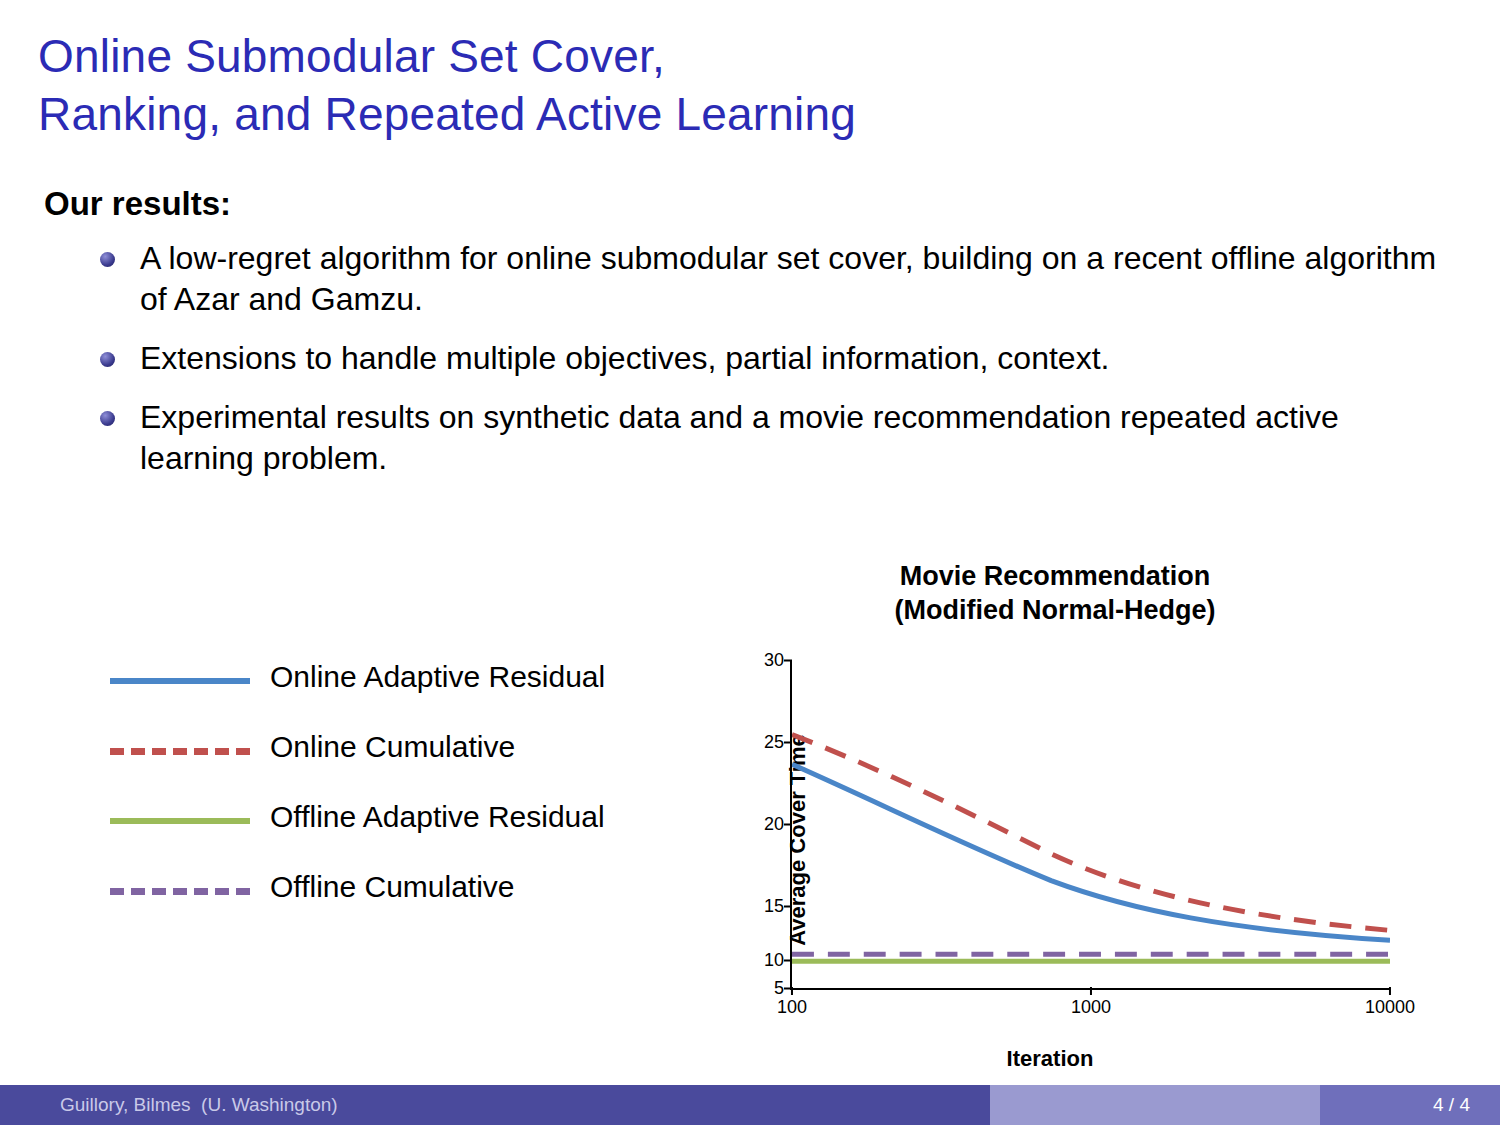Online Submodular Set Cover,
Ranking, and Repeated Active Learning
Our results:
A low-regret algorithm for online submodular set cover, building on a recent offline algorithm of Azar and Gamzu.
Extensions to handle multiple objectives, partial information, context.
Experimental results on synthetic data and a movie recommendation repeated active learning problem.
Movie Recommendation
(Modified Normal-Hedge)
Online Adaptive Residual
Online Cumulative
Offline Adaptive Residual
Offline Cumulative
Average Cover Time
Iteration
30
25
20
15
10
5
100
1000
10000
Guillory, Bilmes (U. Washington)
4 / 4